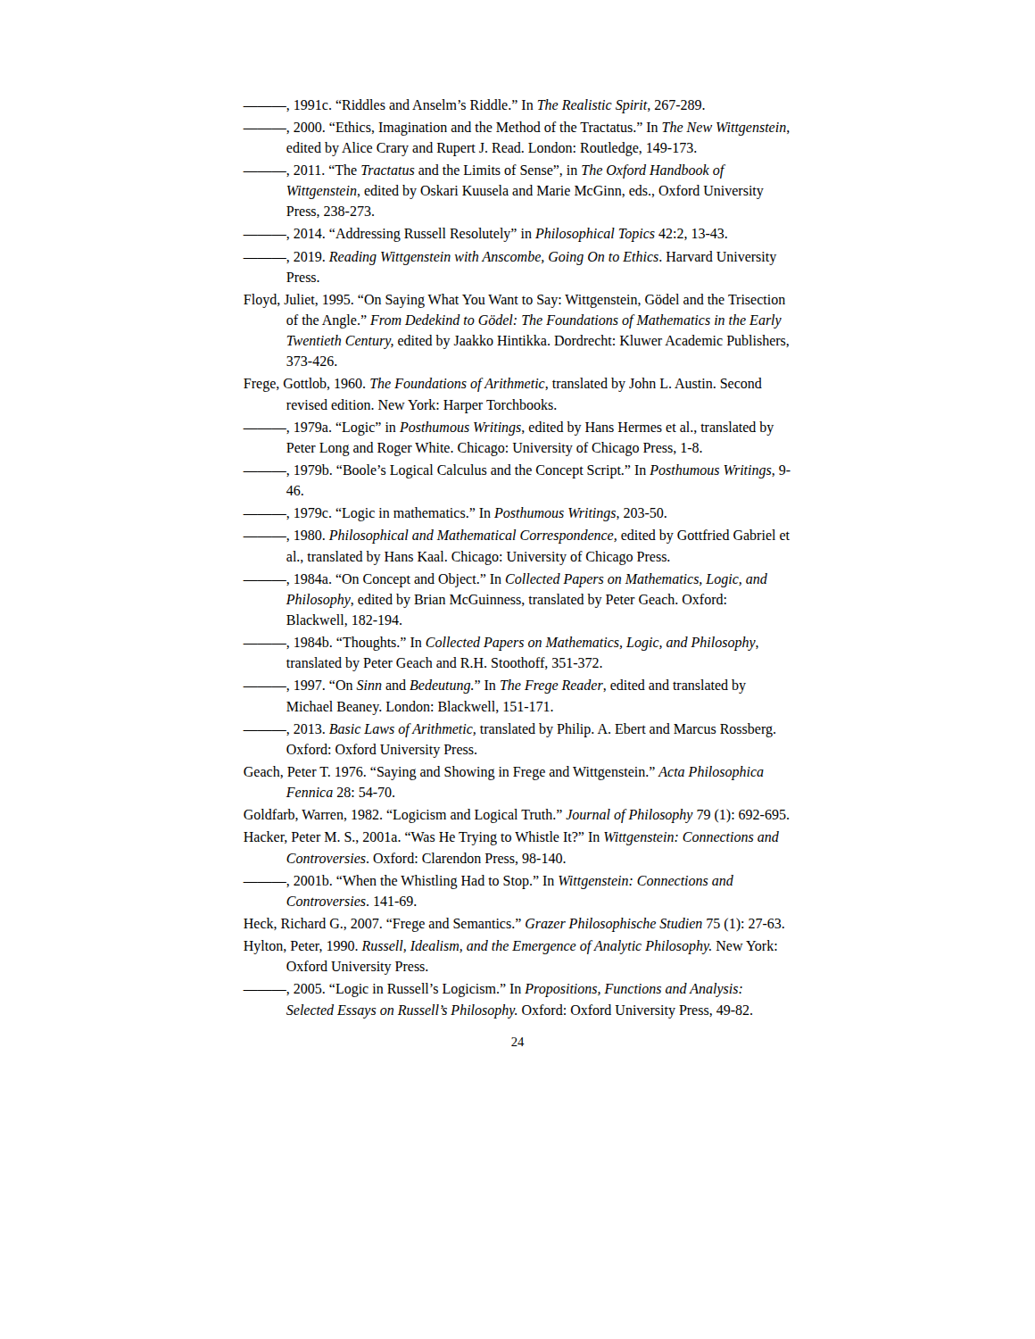———, 1991c. “Riddles and Anselm’s Riddle.” In The Realistic Spirit, 267-289.
———, 2000. “Ethics, Imagination and the Method of the Tractatus.” In The New Wittgenstein, edited by Alice Crary and Rupert J. Read. London: Routledge, 149-173.
———, 2011. “The Tractatus and the Limits of Sense”, in The Oxford Handbook of Wittgenstein, edited by Oskari Kuusela and Marie McGinn, eds., Oxford University Press, 238-273.
———, 2014. “Addressing Russell Resolutely” in Philosophical Topics 42:2, 13-43.
———, 2019. Reading Wittgenstein with Anscombe, Going On to Ethics. Harvard University Press.
Floyd, Juliet, 1995. “On Saying What You Want to Say: Wittgenstein, Gödel and the Trisection of the Angle.” From Dedekind to Gödel: The Foundations of Mathematics in the Early Twentieth Century, edited by Jaakko Hintikka. Dordrecht: Kluwer Academic Publishers, 373-426.
Frege, Gottlob, 1960. The Foundations of Arithmetic, translated by John L. Austin. Second revised edition. New York: Harper Torchbooks.
———, 1979a. “Logic” in Posthumous Writings, edited by Hans Hermes et al., translated by Peter Long and Roger White. Chicago: University of Chicago Press, 1-8.
———, 1979b. “Boole’s Logical Calculus and the Concept Script.” In Posthumous Writings, 9-46.
———, 1979c. “Logic in mathematics.” In Posthumous Writings, 203-50.
———, 1980. Philosophical and Mathematical Correspondence, edited by Gottfried Gabriel et al., translated by Hans Kaal. Chicago: University of Chicago Press.
———, 1984a. “On Concept and Object.” In Collected Papers on Mathematics, Logic, and Philosophy, edited by Brian McGuinness, translated by Peter Geach. Oxford: Blackwell, 182-194.
———, 1984b. “Thoughts.” In Collected Papers on Mathematics, Logic, and Philosophy, translated by Peter Geach and R.H. Stoothoff, 351-372.
———, 1997. “On Sinn and Bedeutung.” In The Frege Reader, edited and translated by Michael Beaney. London: Blackwell, 151-171.
———, 2013. Basic Laws of Arithmetic, translated by Philip. A. Ebert and Marcus Rossberg. Oxford: Oxford University Press.
Geach, Peter T. 1976. “Saying and Showing in Frege and Wittgenstein.” Acta Philosophica Fennica 28: 54-70.
Goldfarb, Warren, 1982. “Logicism and Logical Truth.” Journal of Philosophy 79 (1): 692-695.
Hacker, Peter M. S., 2001a. “Was He Trying to Whistle It?” In Wittgenstein: Connections and Controversies. Oxford: Clarendon Press, 98-140.
———, 2001b. “When the Whistling Had to Stop.” In Wittgenstein: Connections and Controversies. 141-69.
Heck, Richard G., 2007. “Frege and Semantics.” Grazer Philosophische Studien 75 (1): 27-63.
Hylton, Peter, 1990. Russell, Idealism, and the Emergence of Analytic Philosophy. New York: Oxford University Press.
———, 2005. “Logic in Russell’s Logicism.” In Propositions, Functions and Analysis: Selected Essays on Russell’s Philosophy. Oxford: Oxford University Press, 49-82.
24